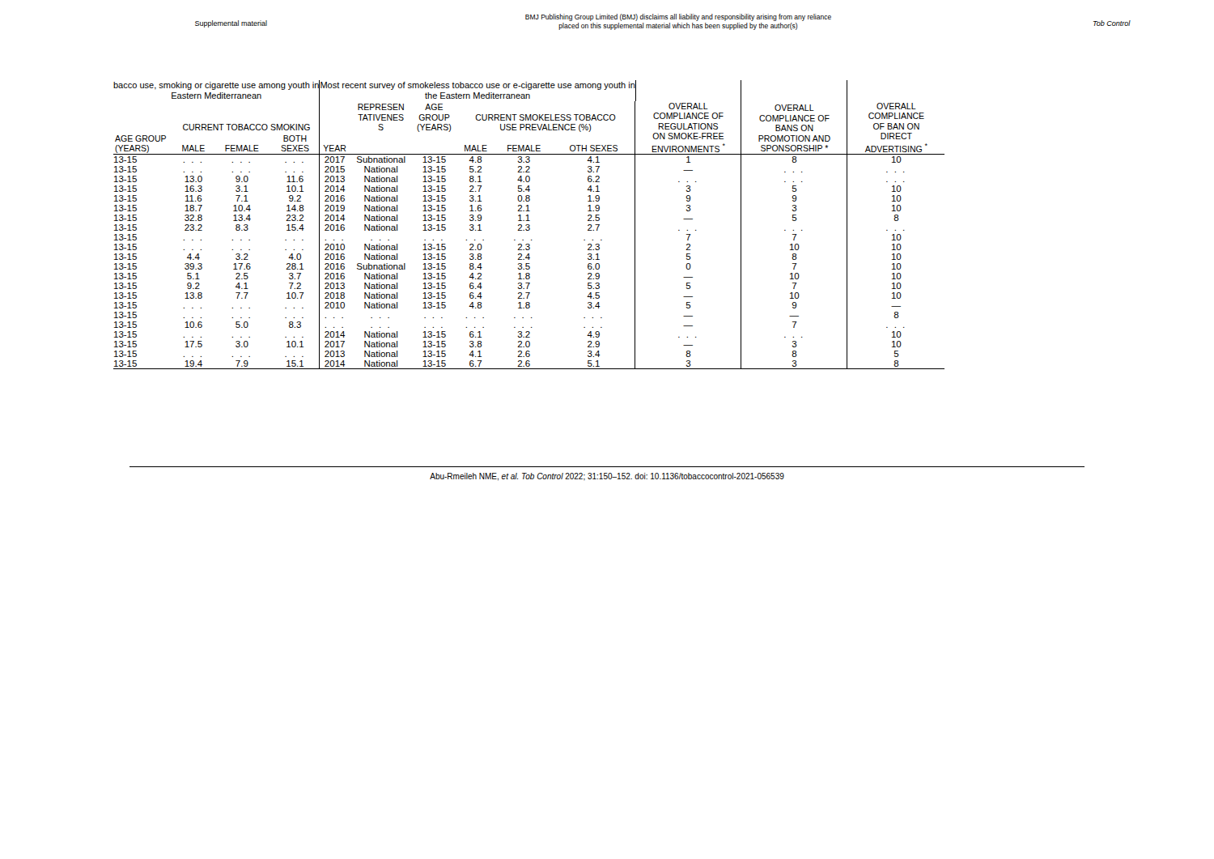Supplemental material
BMJ Publishing Group Limited (BMJ) disclaims all liability and responsibility arising from any reliance
placed on this supplemental material which has been supplied by the author(s)
Tob Control
| bacco use, smoking or cigarette use among youth in Eastern Mediterranean | Most recent survey of smokeless tobacco use or e-cigarette use among youth in the Eastern Mediterranean | | | |
| AGE GROUP (YEARS) | CURRENT TOBACCO SMOKING | | REPRESEN TATIVENES S | AGE GROUP (YEARS) | CURRENT SMOKELESS TOBACCO USE PREVALENCE (%) | | OVERALL COMPLIANCE OF REGULATIONS ON SMOKE-FREE ENVIRONMENTS * | OVERALL COMPLIANCE OF BANS ON PROMOTION AND SPONSORSHIP * | OVERALL COMPLIANCE OF BAN ON DIRECT ADVERTISING * |
| MALE | FEMALE | BOTH SEXES | YEAR | | | MALE | FEMALE | OTH SEXES | |
| 13-15 | . . . | . . . | . . . | 2017 | Subnational | 13-15 | 4.8 | 3.3 | 4.1 | | 1 | 8 | 10 |
| 13-15 | . . . | . . . | . . . | 2015 | National | 13-15 | 5.2 | 2.2 | 3.7 | | — | . . . | . . . |
| 13-15 | 13.0 | 9.0 | 11.6 | 2013 | National | 13-15 | 8.1 | 4.0 | 6.2 | | . . . | . . . | . . . |
| 13-15 | 16.3 | 3.1 | 10.1 | 2014 | National | 13-15 | 2.7 | 5.4 | 4.1 | | 3 | 5 | 10 |
| 13-15 | 11.6 | 7.1 | 9.2 | 2016 | National | 13-15 | 3.1 | 0.8 | 1.9 | | 9 | 9 | 10 |
| 13-15 | 18.7 | 10.4 | 14.8 | 2019 | National | 13-15 | 1.6 | 2.1 | 1.9 | | 3 | 3 | 10 |
| 13-15 | 32.8 | 13.4 | 23.2 | 2014 | National | 13-15 | 3.9 | 1.1 | 2.5 | | — | 5 | 8 |
| 13-15 | 23.2 | 8.3 | 15.4 | 2016 | National | 13-15 | 3.1 | 2.3 | 2.7 | | . . . | . . . | . . . |
| 13-15 | . . . | . . . | . . . | . . . | . . . | . . . | . . . | . . . | . . . | | 7 | 7 | 10 |
| 13-15 | . . . | . . . | . . . | 2010 | National | 13-15 | 2.0 | 2.3 | 2.3 | | 2 | 10 | 10 |
| 13-15 | 4.4 | 3.2 | 4.0 | 2016 | National | 13-15 | 3.8 | 2.4 | 3.1 | | 5 | 8 | 10 |
| 13-15 | 39.3 | 17.6 | 28.1 | 2016 | Subnational | 13-15 | 8.4 | 3.5 | 6.0 | | 0 | 7 | 10 |
| 13-15 | 5.1 | 2.5 | 3.7 | 2016 | National | 13-15 | 4.2 | 1.8 | 2.9 | | — | 10 | 10 |
| 13-15 | 9.2 | 4.1 | 7.2 | 2013 | National | 13-15 | 6.4 | 3.7 | 5.3 | | 5 | 7 | 10 |
| 13-15 | 13.8 | 7.7 | 10.7 | 2018 | National | 13-15 | 6.4 | 2.7 | 4.5 | | — | 10 | 10 |
| 13-15 | . . . | . . . | . . . | 2010 | National | 13-15 | 4.8 | 1.8 | 3.4 | | 5 | 9 | — |
| 13-15 | . . . | . . . | . . . | . . . | . . . | . . . | . . . | . . . | . . . | | — | — | 8 |
| 13-15 | 10.6 | 5.0 | 8.3 | . . . | . . . | . . . | . . . | . . . | . . . | | — | 7 | . . . |
| 13-15 | . . . | . . . | . . . | 2014 | National | 13-15 | 6.1 | 3.2 | 4.9 | | . . . | . . . | 10 |
| 13-15 | 17.5 | 3.0 | 10.1 | 2017 | National | 13-15 | 3.8 | 2.0 | 2.9 | | — | 3 | 10 |
| 13-15 | . . . | . . . | . . . | 2013 | National | 13-15 | 4.1 | 2.6 | 3.4 | | 8 | 8 | 5 |
| 13-15 | 19.4 | 7.9 | 15.1 | 2014 | National | 13-15 | 6.7 | 2.6 | 5.1 | | 3 | 3 | 8 |
Abu-Rmeileh NME, et al. Tob Control 2022; 31:150–152. doi: 10.1136/tobaccocontrol-2021-056539